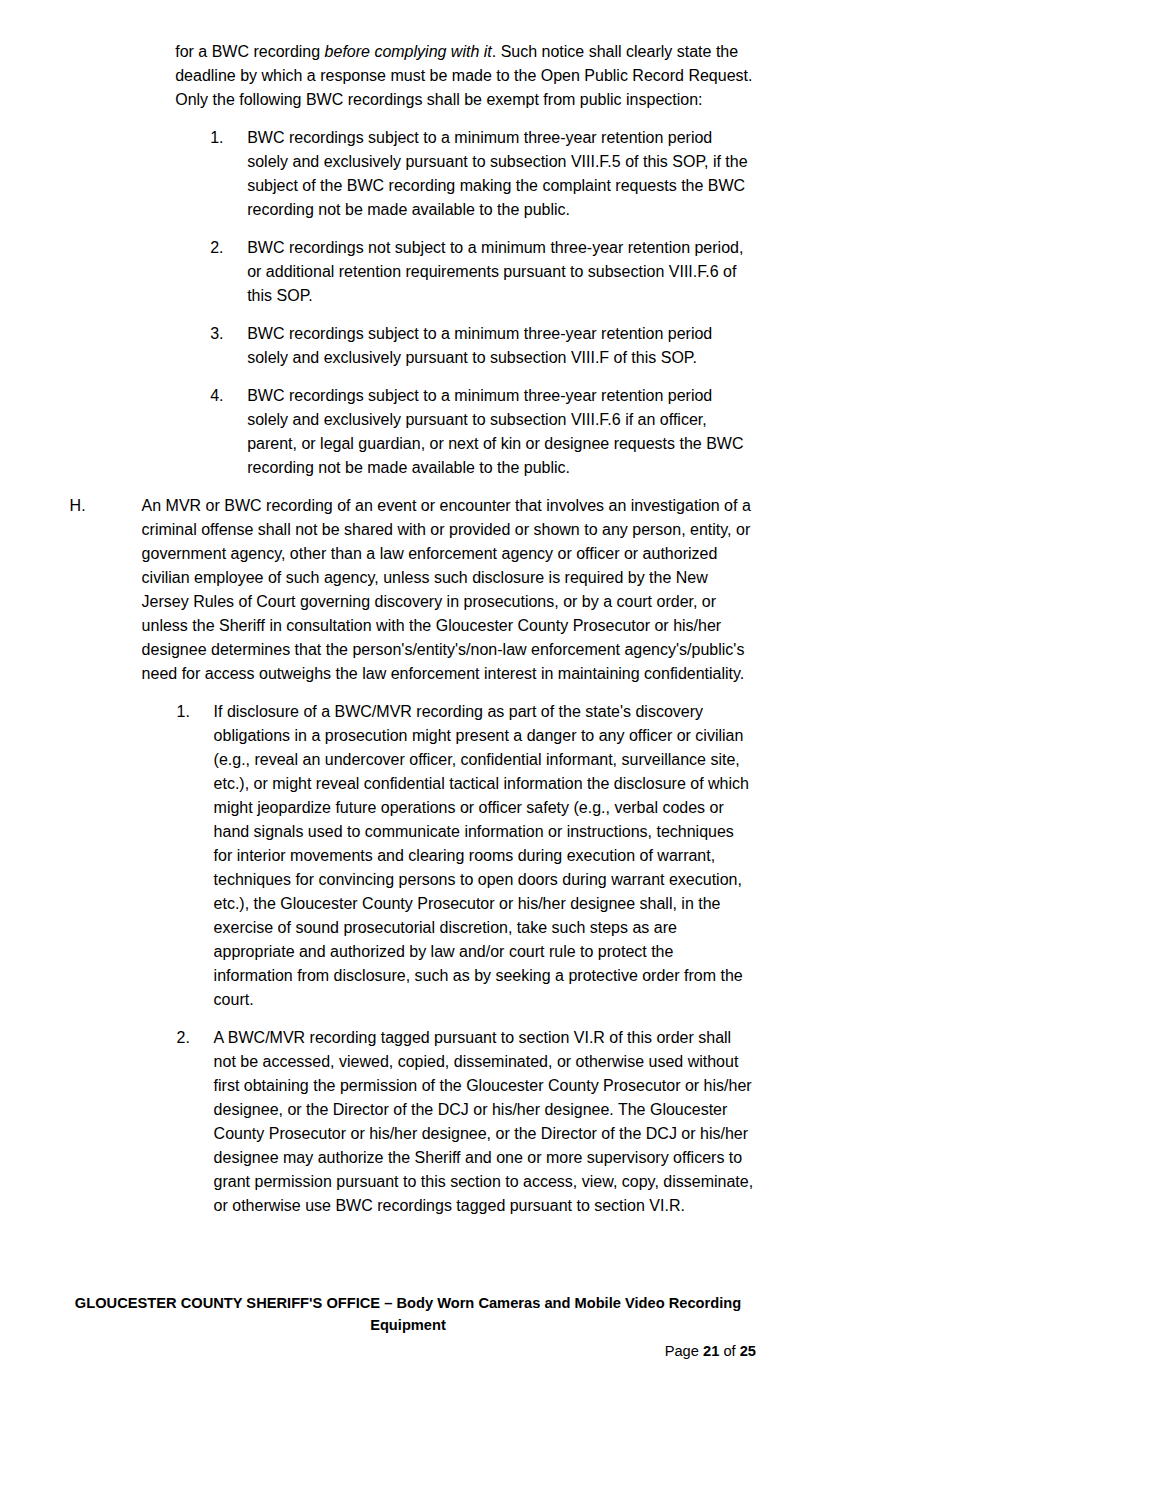for a BWC recording before complying with it. Such notice shall clearly state the deadline by which a response must be made to the Open Public Record Request. Only the following BWC recordings shall be exempt from public inspection:
BWC recordings subject to a minimum three-year retention period solely and exclusively pursuant to subsection VIII.F.5 of this SOP, if the subject of the BWC recording making the complaint requests the BWC recording not be made available to the public.
BWC recordings not subject to a minimum three-year retention period, or additional retention requirements pursuant to subsection VIII.F.6 of this SOP.
BWC recordings subject to a minimum three-year retention period solely and exclusively pursuant to subsection VIII.F of this SOP.
BWC recordings subject to a minimum three-year retention period solely and exclusively pursuant to subsection VIII.F.6 if an officer, parent, or legal guardian, or next of kin or designee requests the BWC recording not be made available to the public.
H.
An MVR or BWC recording of an event or encounter that involves an investigation of a criminal offense shall not be shared with or provided or shown to any person, entity, or government agency, other than a law enforcement agency or officer or authorized civilian employee of such agency, unless such disclosure is required by the New Jersey Rules of Court governing discovery in prosecutions, or by a court order, or unless the Sheriff in consultation with the Gloucester County Prosecutor or his/her designee determines that the person's/entity's/non-law enforcement agency's/public's need for access outweighs the law enforcement interest in maintaining confidentiality.
If disclosure of a BWC/MVR recording as part of the state's discovery obligations in a prosecution might present a danger to any officer or civilian (e.g., reveal an undercover officer, confidential informant, surveillance site, etc.), or might reveal confidential tactical information the disclosure of which might jeopardize future operations or officer safety (e.g., verbal codes or hand signals used to communicate information or instructions, techniques for interior movements and clearing rooms during execution of warrant, techniques for convincing persons to open doors during warrant execution, etc.), the Gloucester County Prosecutor or his/her designee shall, in the exercise of sound prosecutorial discretion, take such steps as are appropriate and authorized by law and/or court rule to protect the information from disclosure, such as by seeking a protective order from the court.
A BWC/MVR recording tagged pursuant to section VI.R of this order shall not be accessed, viewed, copied, disseminated, or otherwise used without first obtaining the permission of the Gloucester County Prosecutor or his/her designee, or the Director of the DCJ or his/her designee. The Gloucester County Prosecutor or his/her designee, or the Director of the DCJ or his/her designee may authorize the Sheriff and one or more supervisory officers to grant permission pursuant to this section to access, view, copy, disseminate, or otherwise use BWC recordings tagged pursuant to section VI.R.
GLOUCESTER COUNTY SHERIFF'S OFFICE – Body Worn Cameras and Mobile Video Recording Equipment
Page 21 of 25